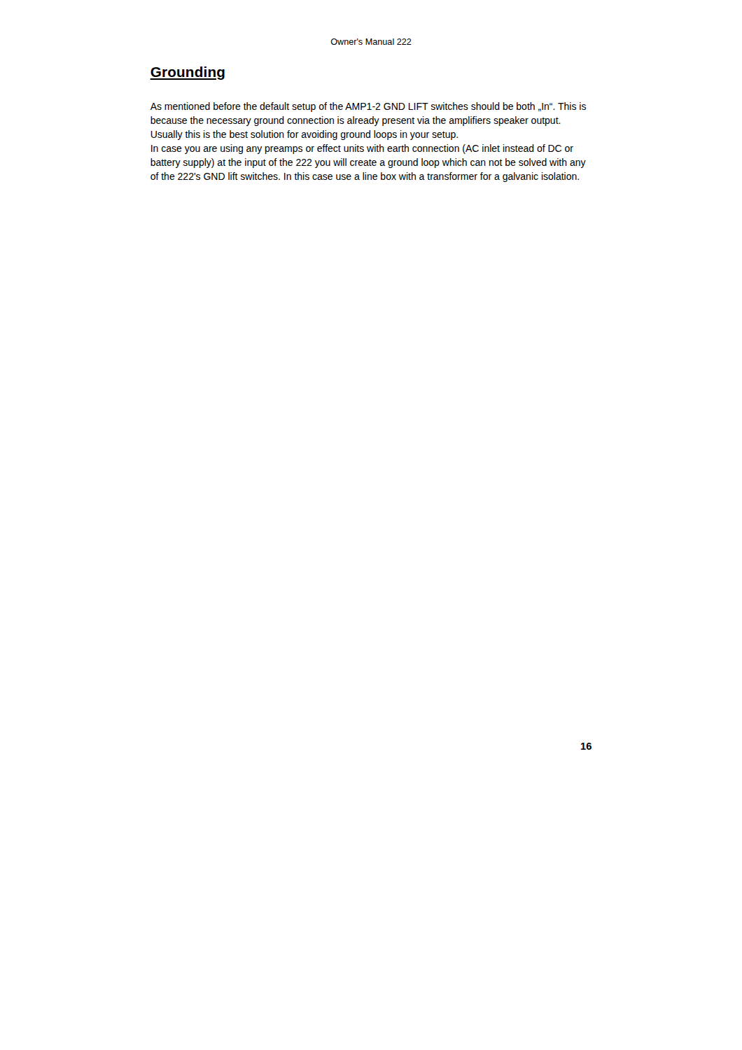Owner's Manual 222
Grounding
As mentioned before the default setup of the AMP1-2 GND LIFT switches should be both „In“. This is because the necessary ground connection is already present via the amplifiers speaker output. Usually this is the best solution for avoiding ground loops in your setup.
In case you are using any preamps or effect units with earth connection (AC inlet instead of DC or battery supply) at the input of the 222 you will create a ground loop which can not be solved with any of the 222's GND lift switches. In this case use a line box with a transformer for a galvanic isolation.
16